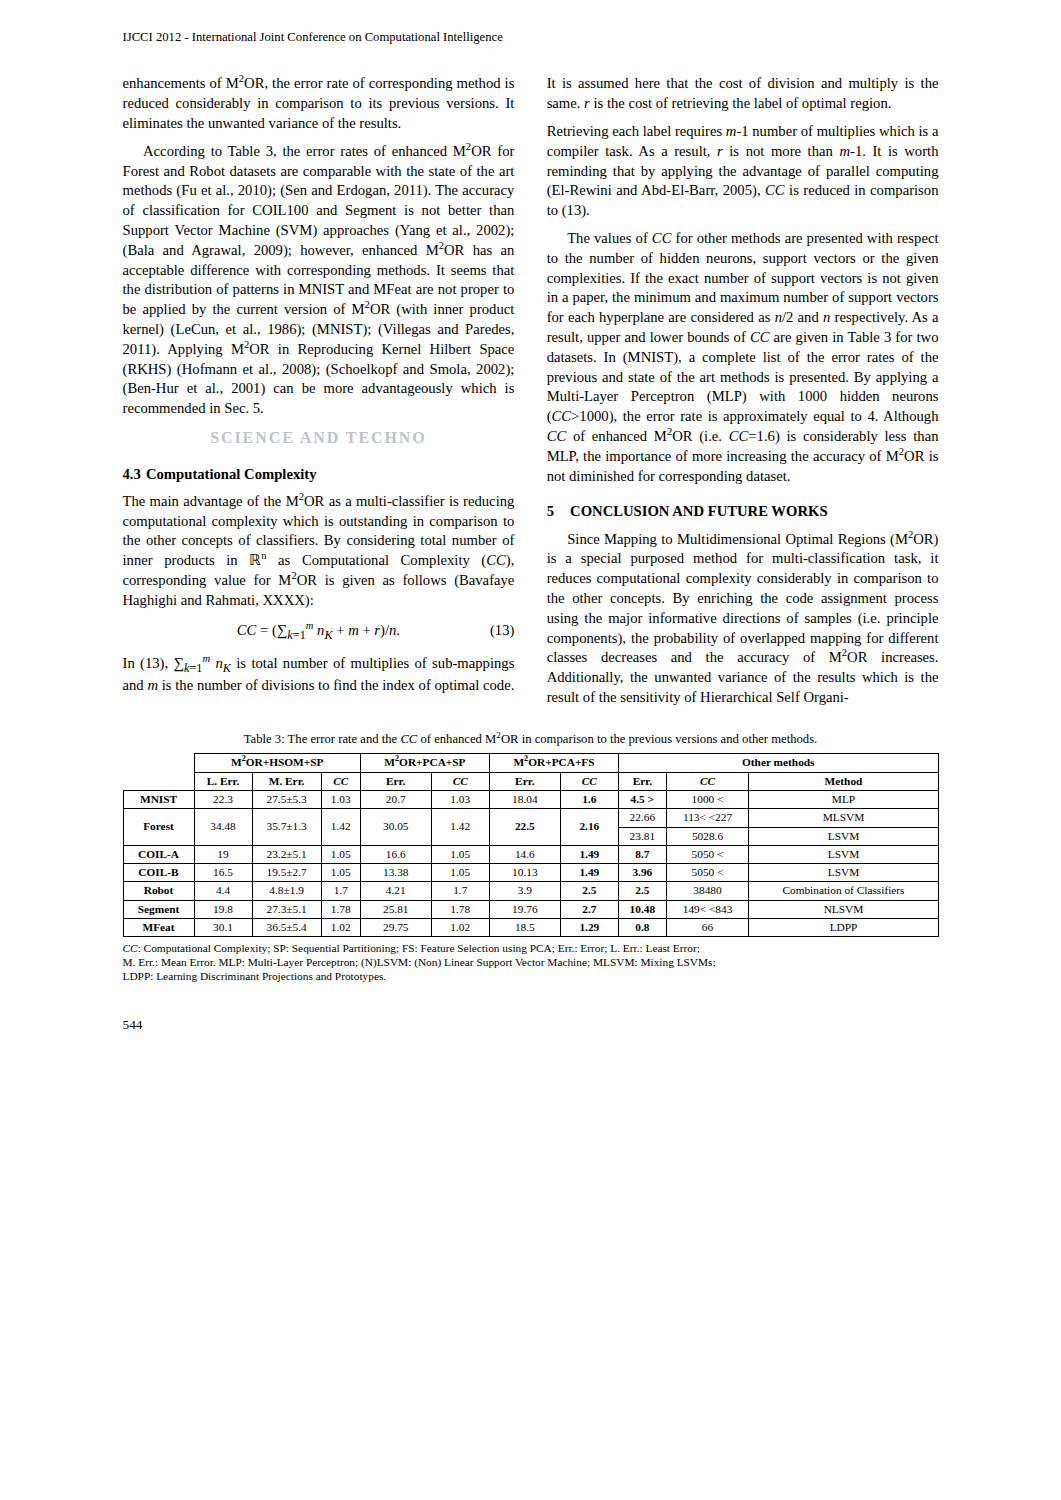IJCCI 2012 - International Joint Conference on Computational Intelligence
enhancements of M2OR, the error rate of corresponding method is reduced considerably in comparison to its previous versions. It eliminates the unwanted variance of the results.
According to Table 3, the error rates of enhanced M2OR for Forest and Robot datasets are comparable with the state of the art methods (Fu et al., 2010); (Sen and Erdogan, 2011). The accuracy of classification for COIL100 and Segment is not better than Support Vector Machine (SVM) approaches (Yang et al., 2002); (Bala and Agrawal, 2009); however, enhanced M2OR has an acceptable difference with corresponding methods. It seems that the distribution of patterns in MNIST and MFeat are not proper to be applied by the current version of M2OR (with inner product kernel) (LeCun, et al., 1986); (MNIST); (Villegas and Paredes, 2011). Applying M2OR in Reproducing Kernel Hilbert Space (RKHS) (Hofmann et al., 2008); (Schoelkopf and Smola, 2002); (Ben-Hur et al., 2001) can be more advantageously which is recommended in Sec. 5.
SCIENCE AND TECHNO
4.3 Computational Complexity
The main advantage of the M2OR as a multi-classifier is reducing computational complexity which is outstanding in comparison to the other concepts of classifiers. By considering total number of inner products in ℝn as Computational Complexity (CC), corresponding value for M2OR is given as follows (Bavafaye Haghighi and Rahmati, XXXX):
CC = (∑k=1m nK + m + r)/n. (13)
In (13), ∑k=1m nK is total number of multiplies of sub-mappings and m is the number of divisions to find the index of optimal code. It is assumed here that the cost of division and multiply is the same. r is the cost of retrieving the label of optimal region.
Retrieving each label requires m-1 number of multiplies which is a compiler task. As a result, r is not more than m-1. It is worth reminding that by applying the advantage of parallel computing (El-Rewini and Abd-El-Barr, 2005), CC is reduced in comparison to (13).
The values of CC for other methods are presented with respect to the number of hidden neurons, support vectors or the given complexities. If the exact number of support vectors is not given in a paper, the minimum and maximum number of support vectors for each hyperplane are considered as n/2 and n respectively. As a result, upper and lower bounds of CC are given in Table 3 for two datasets. In (MNIST), a complete list of the error rates of the previous and state of the art methods is presented. By applying a Multi-Layer Perceptron (MLP) with 1000 hidden neurons (CC>1000), the error rate is approximately equal to 4. Although CC of enhanced M2OR (i.e. CC=1.6) is considerably less than MLP, the importance of more increasing the accuracy of M2OR is not diminished for corresponding dataset.
5 CONCLUSION AND FUTURE WORKS
Since Mapping to Multidimensional Optimal Regions (M2OR) is a special purposed method for multi-classification task, it reduces computational complexity considerably in comparison to the other concepts. By enriching the code assignment process using the major informative directions of samples (i.e. principle components), the probability of overlapped mapping for different classes decreases and the accuracy of M2OR increases. Additionally, the unwanted variance of the results which is the result of the sensitivity of Hierarchical Self Organi-
Table 3: The error rate and the CC of enhanced M2OR in comparison to the previous versions and other methods.
| | M 2 OR+HSOM+SP | M 2 OR+PCA+SP | M 2 OR+PCA+FS | Other methods |
| --- | --- | --- | --- | --- |
| | L. Err. | M. Err. | CC | Err. | CC | Err. | CC | Err. | CC | Method |
| MNIST | 22.3 | 27.5±5.3 | 1.03 | 20.7 | 1.03 | 18.04 | 1.6 | 4.5 > | 1000 < | MLP |
| Forest | 34.48 | 35.7±1.3 | 1.42 | 30.05 | 1.42 | 22.5 | 2.16 | 22.66 | 113< <227 | MLSVM |
| 23.81 | 5028.6 | LSVM |
| COIL-A | 19 | 23.2±5.1 | 1.05 | 16.6 | 1.05 | 14.6 | 1.49 | 8.7 | 5050 < | LSVM |
| COIL-B | 16.5 | 19.5±2.7 | 1.05 | 13.38 | 1.05 | 10.13 | 1.49 | 3.96 | 5050 < | LSVM |
| Robot | 4.4 | 4.8±1.9 | 1.7 | 4.21 | 1.7 | 3.9 | 2.5 | 2.5 | 38480 | Combination of Classifiers |
| Segment | 19.8 | 27.3±5.1 | 1.78 | 25.81 | 1.78 | 19.76 | 2.7 | 10.48 | 149< <843 | NLSVM |
| MFeat | 30.1 | 36.5±5.4 | 1.02 | 29.75 | 1.02 | 18.5 | 1.29 | 0.8 | 66 | LDPP |
CC: Computational Complexity; SP: Sequential Partitioning; FS: Feature Selection using PCA; Err.: Error; L. Err.: Least Error;
M. Err.: Mean Error. MLP: Multi-Layer Perceptron; (N)LSVM: (Non) Linear Support Vector Machine; MLSVM: Mixing LSVMs;
LDPP: Learning Discriminant Projections and Prototypes.
544